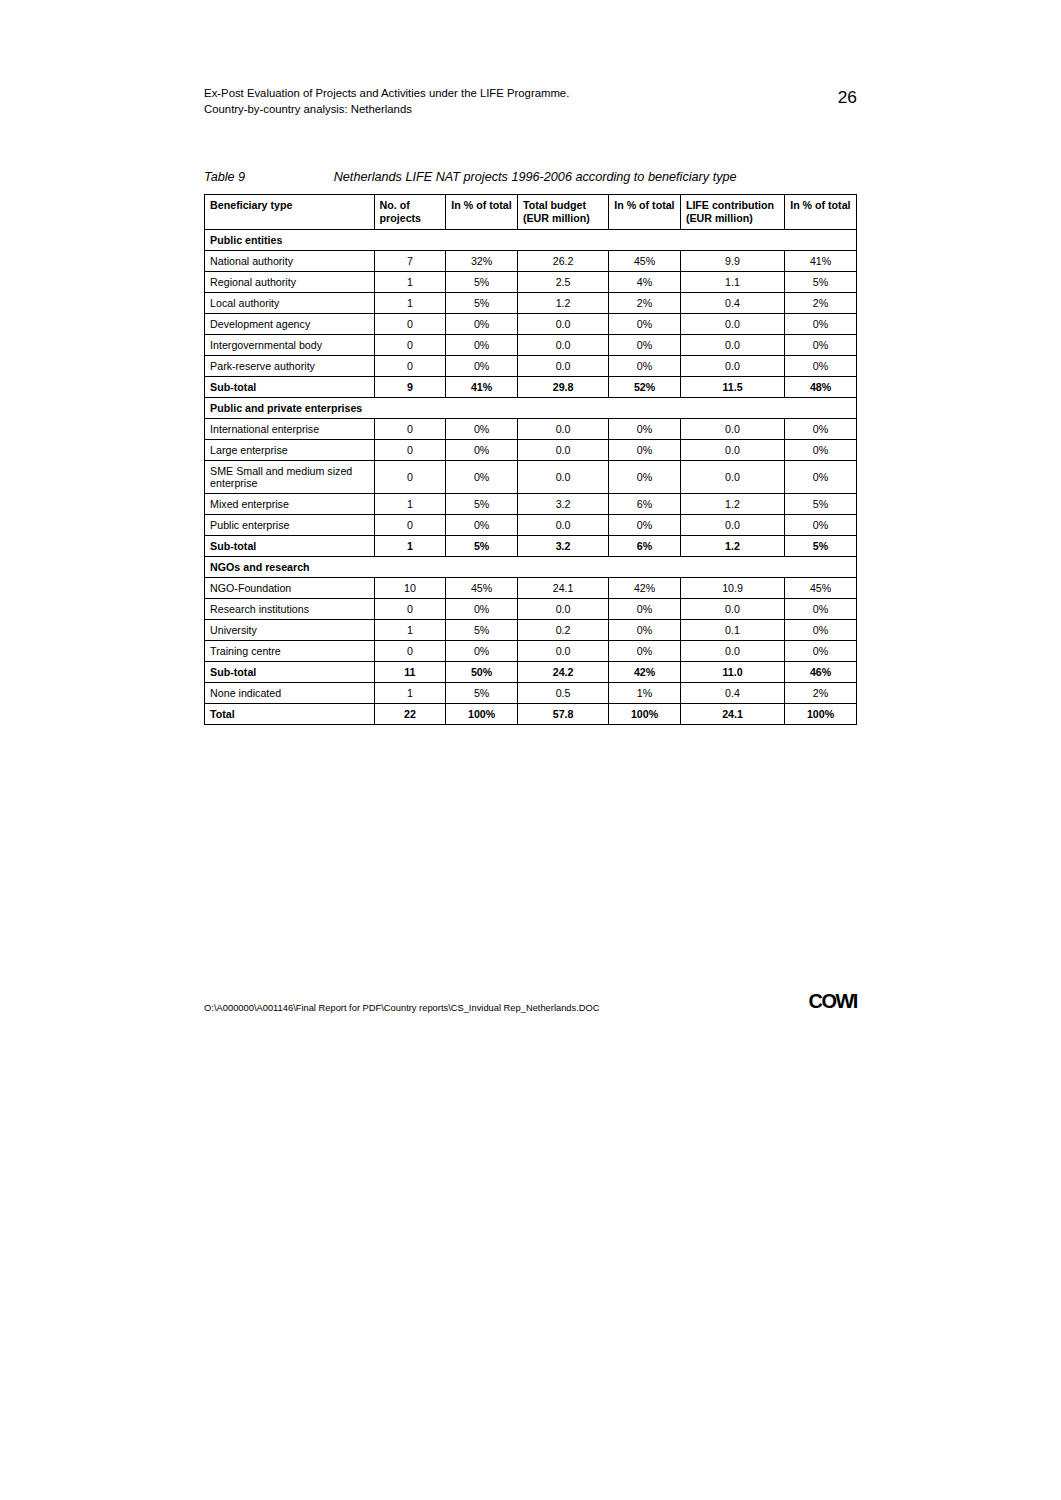Ex-Post Evaluation of Projects and Activities under the LIFE Programme.
Country-by-country analysis: Netherlands
26
Table 9 Netherlands LIFE NAT projects 1996-2006 according to beneficiary type
| Beneficiary type | No. of projects | In % of total | Total budget (EUR million) | In % of total | LIFE contribution (EUR million) | In % of total |
| --- | --- | --- | --- | --- | --- | --- |
| Public entities |
| National authority | 7 | 32% | 26.2 | 45% | 9.9 | 41% |
| Regional authority | 1 | 5% | 2.5 | 4% | 1.1 | 5% |
| Local authority | 1 | 5% | 1.2 | 2% | 0.4 | 2% |
| Development agency | 0 | 0% | 0.0 | 0% | 0.0 | 0% |
| Intergovernmental body | 0 | 0% | 0.0 | 0% | 0.0 | 0% |
| Park-reserve authority | 0 | 0% | 0.0 | 0% | 0.0 | 0% |
| Sub-total | 9 | 41% | 29.8 | 52% | 11.5 | 48% |
| Public and private enterprises |
| International enterprise | 0 | 0% | 0.0 | 0% | 0.0 | 0% |
| Large enterprise | 0 | 0% | 0.0 | 0% | 0.0 | 0% |
| SME Small and medium sized enterprise | 0 | 0% | 0.0 | 0% | 0.0 | 0% |
| Mixed enterprise | 1 | 5% | 3.2 | 6% | 1.2 | 5% |
| Public enterprise | 0 | 0% | 0.0 | 0% | 0.0 | 0% |
| Sub-total | 1 | 5% | 3.2 | 6% | 1.2 | 5% |
| NGOs and research |
| NGO-Foundation | 10 | 45% | 24.1 | 42% | 10.9 | 45% |
| Research institutions | 0 | 0% | 0.0 | 0% | 0.0 | 0% |
| University | 1 | 5% | 0.2 | 0% | 0.1 | 0% |
| Training centre | 0 | 0% | 0.0 | 0% | 0.0 | 0% |
| Sub-total | 11 | 50% | 24.2 | 42% | 11.0 | 46% |
| None indicated | 1 | 5% | 0.5 | 1% | 0.4 | 2% |
| Total | 22 | 100% | 57.8 | 100% | 24.1 | 100% |
O:\A000000\A001146\Final Report for PDF\Country reports\CS_Invidual Rep_Netherlands.DOC
COWI